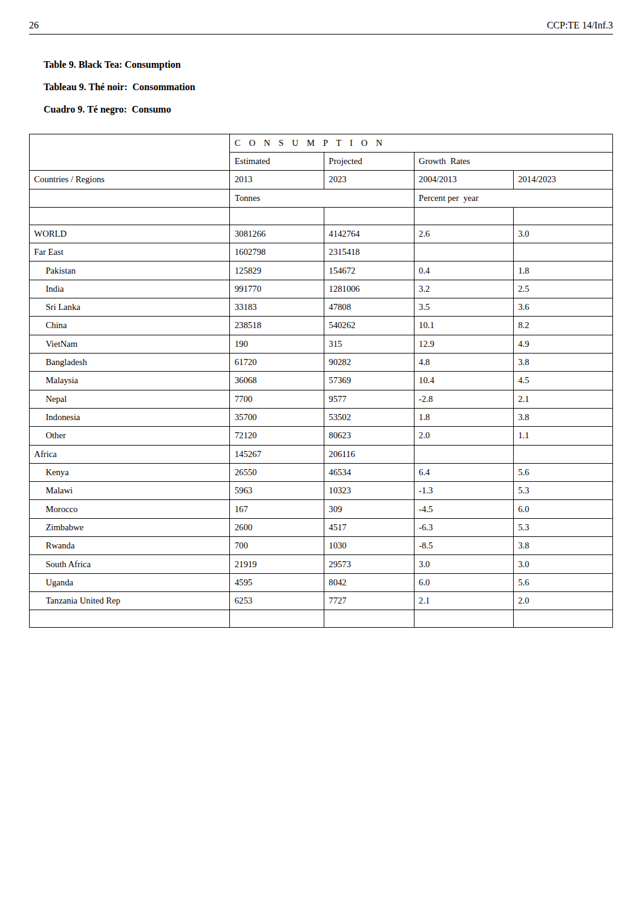26 CCP:TE 14/Inf.3
Table 9. Black Tea: Consumption
Tableau 9. Thé noir: Consommation
Cuadro 9. Té negro: Consumo
| | C O N S U M P T I O N |
| --- | --- |
| Estimated | Projected | Growth Rates |
| Countries / Regions | 2013 | 2023 | 2004/2013 | 2014/2023 |
| | Tonnes | Percent per year |
| WORLD | 3081266 | 4142764 | 2.6 | 3.0 |
| Far East | 1602798 | 2315418 | | |
| Pakistan | 125829 | 154672 | 0.4 | 1.8 |
| India | 991770 | 1281006 | 3.2 | 2.5 |
| Sri Lanka | 33183 | 47808 | 3.5 | 3.6 |
| China | 238518 | 540262 | 10.1 | 8.2 |
| VietNam | 190 | 315 | 12.9 | 4.9 |
| Bangladesh | 61720 | 90282 | 4.8 | 3.8 |
| Malaysia | 36068 | 57369 | 10.4 | 4.5 |
| Nepal | 7700 | 9577 | -2.8 | 2.1 |
| Indonesia | 35700 | 53502 | 1.8 | 3.8 |
| Other | 72120 | 80623 | 2.0 | 1.1 |
| Africa | 145267 | 206116 | | |
| Kenya | 26550 | 46534 | 6.4 | 5.6 |
| Malawi | 5963 | 10323 | -1.3 | 5.3 |
| Morocco | 167 | 309 | -4.5 | 6.0 |
| Zimbabwe | 2600 | 4517 | -6.3 | 5.3 |
| Rwanda | 700 | 1030 | -8.5 | 3.8 |
| South Africa | 21919 | 29573 | 3.0 | 3.0 |
| Uganda | 4595 | 8042 | 6.0 | 5.6 |
| Tanzania United Rep | 6253 | 7727 | 2.1 | 2.0 |